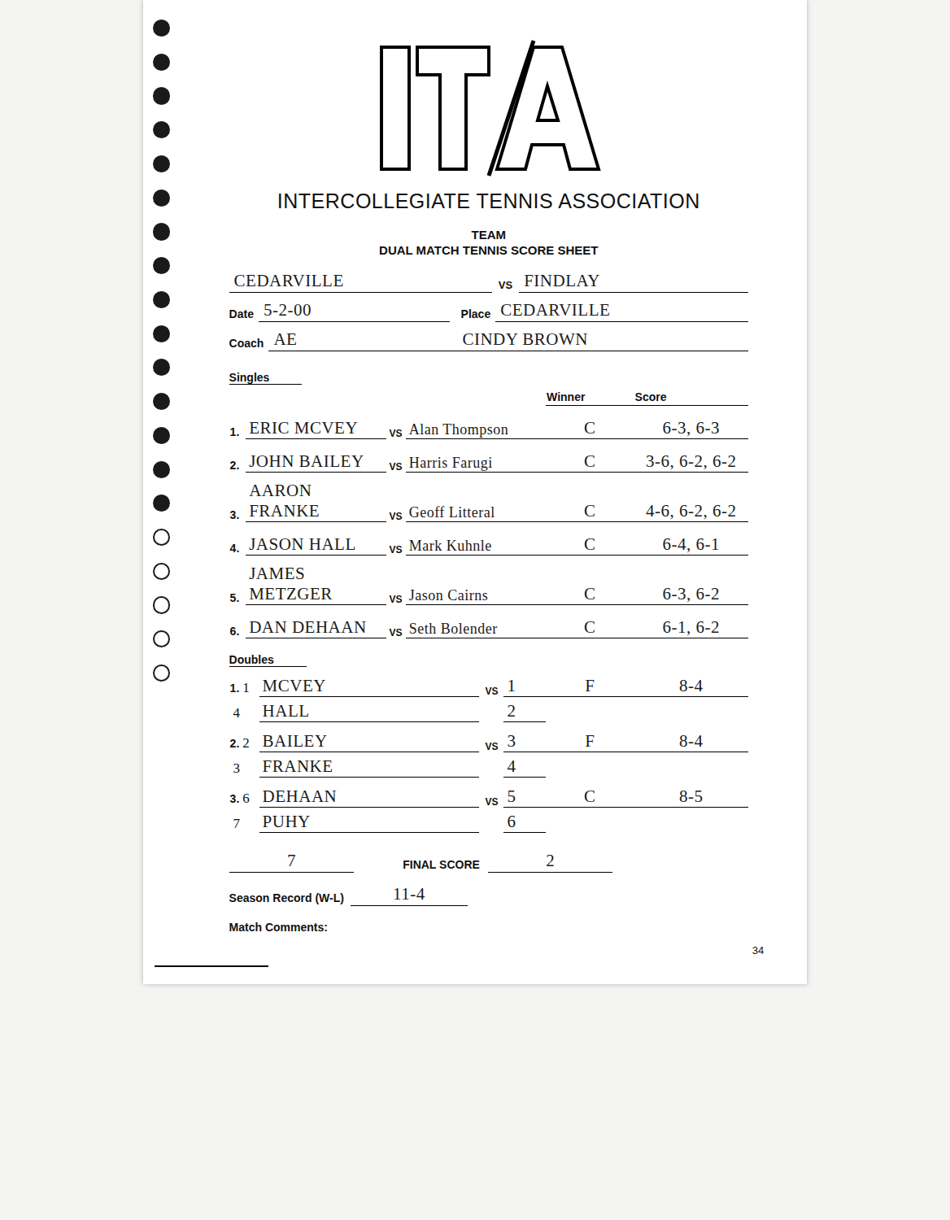INTERCOLLEGIATE TENNIS ASSOCIATION
TEAM
DUAL MATCH TENNIS SCORE SHEET
Cedarville
VS
Findlay
Date
5-2-00
Place
Cedarville
Coach
AE
Cindy Brown
Singles
| | | | | Winner | Score |
| --- | --- | --- | --- | --- | --- |
| 1. | Eric McVey | VS | Alan Thompson | C | 6-3, 6-3 |
| 2. | John Bailey | VS | Harris Farugi | C | 3-6, 6-2, 6-2 |
| 3. | Aaron Franke | VS | Geoff Litteral | C | 4-6, 6-2, 6-2 |
| 4. | Jason Hall | VS | Mark Kuhnle | C | 6-4, 6-1 |
| 5. | James Metzger | VS | Jason Cairns | C | 6-3, 6-2 |
| 6. | Dan DeHaan | VS | Seth Bolender | C | 6-1, 6-2 |
Doubles
| 1. 1 | McVey | VS | 1 | F | 8-4 |
| 4 | Hall | | 2 | | |
| 2. 2 | Bailey | VS | 3 | F | 8-4 |
| 3 | Franke | | 4 | | |
| 3. 6 | DeHaan | VS | 5 | C | 8-5 |
| 7 | Puhy | | 6 | | |
7
FINAL SCORE
2
Season Record (W-L)
11-4
Match Comments:
34